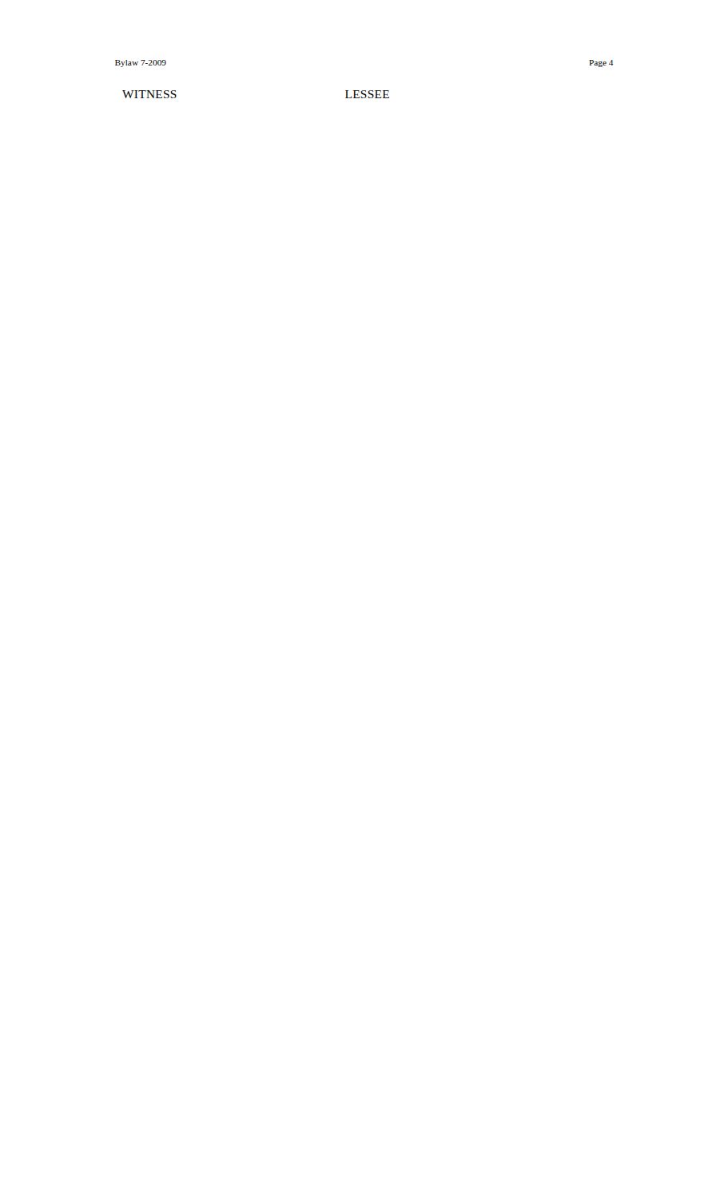Bylaw 7-2009
Page 4
WITNESS
LESSEE